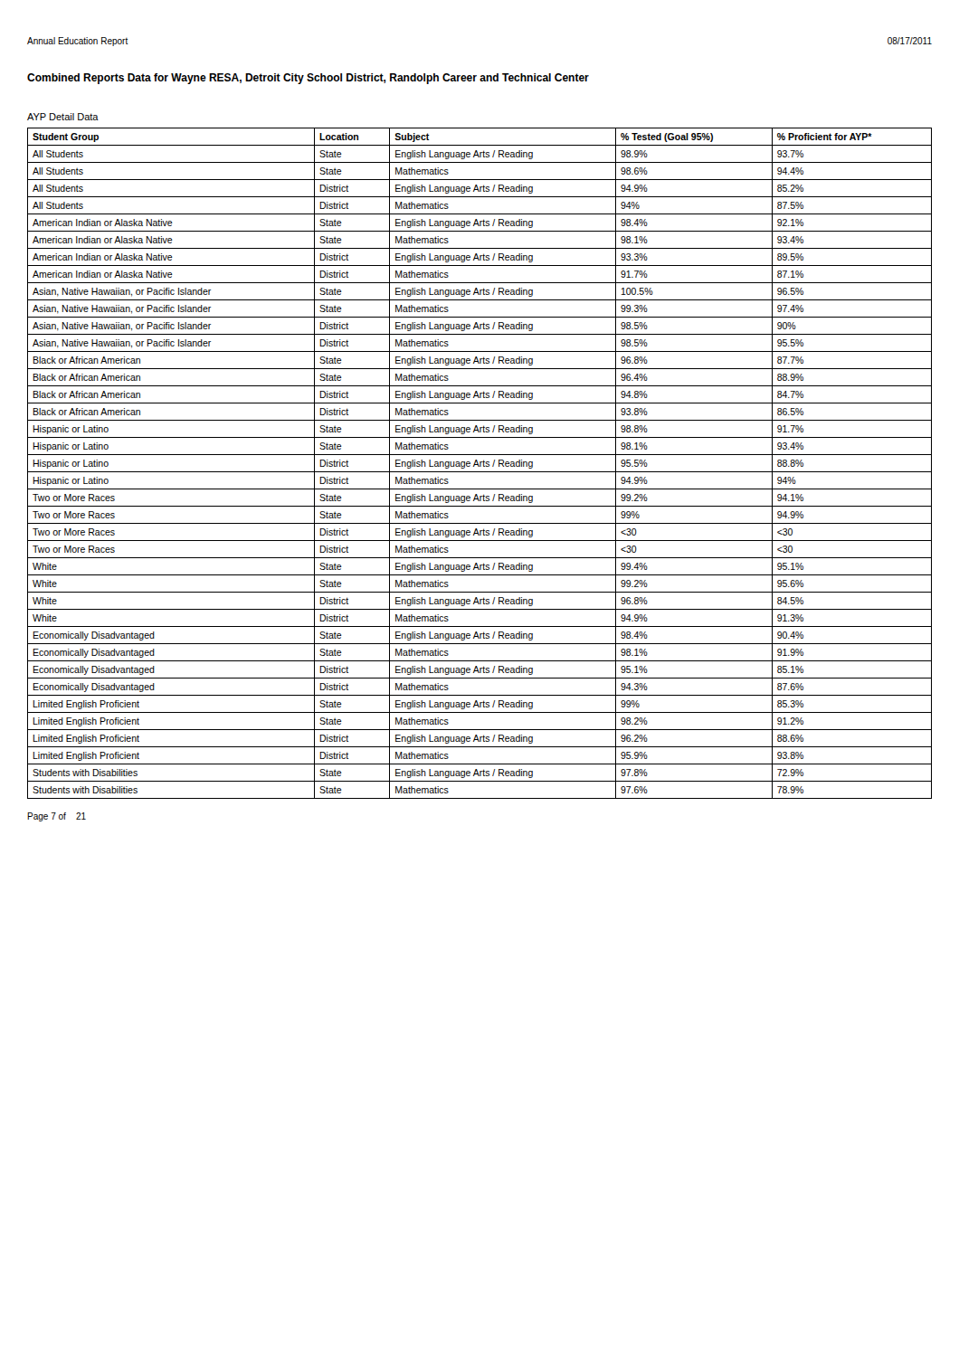Annual Education Report 08/17/2011
Combined Reports Data for Wayne RESA, Detroit City School District, Randolph Career and Technical Center
AYP Detail Data
| Student Group | Location | Subject | % Tested (Goal 95%) | % Proficient for AYP* |
| --- | --- | --- | --- | --- |
| All Students | State | English Language Arts / Reading | 98.9% | 93.7% |
| All Students | State | Mathematics | 98.6% | 94.4% |
| All Students | District | English Language Arts / Reading | 94.9% | 85.2% |
| All Students | District | Mathematics | 94% | 87.5% |
| American Indian or Alaska Native | State | English Language Arts / Reading | 98.4% | 92.1% |
| American Indian or Alaska Native | State | Mathematics | 98.1% | 93.4% |
| American Indian or Alaska Native | District | English Language Arts / Reading | 93.3% | 89.5% |
| American Indian or Alaska Native | District | Mathematics | 91.7% | 87.1% |
| Asian, Native Hawaiian, or Pacific Islander | State | English Language Arts / Reading | 100.5% | 96.5% |
| Asian, Native Hawaiian, or Pacific Islander | State | Mathematics | 99.3% | 97.4% |
| Asian, Native Hawaiian, or Pacific Islander | District | English Language Arts / Reading | 98.5% | 90% |
| Asian, Native Hawaiian, or Pacific Islander | District | Mathematics | 98.5% | 95.5% |
| Black or African American | State | English Language Arts / Reading | 96.8% | 87.7% |
| Black or African American | State | Mathematics | 96.4% | 88.9% |
| Black or African American | District | English Language Arts / Reading | 94.8% | 84.7% |
| Black or African American | District | Mathematics | 93.8% | 86.5% |
| Hispanic or Latino | State | English Language Arts / Reading | 98.8% | 91.7% |
| Hispanic or Latino | State | Mathematics | 98.1% | 93.4% |
| Hispanic or Latino | District | English Language Arts / Reading | 95.5% | 88.8% |
| Hispanic or Latino | District | Mathematics | 94.9% | 94% |
| Two or More Races | State | English Language Arts / Reading | 99.2% | 94.1% |
| Two or More Races | State | Mathematics | 99% | 94.9% |
| Two or More Races | District | English Language Arts / Reading | <30 | <30 |
| Two or More Races | District | Mathematics | <30 | <30 |
| White | State | English Language Arts / Reading | 99.4% | 95.1% |
| White | State | Mathematics | 99.2% | 95.6% |
| White | District | English Language Arts / Reading | 96.8% | 84.5% |
| White | District | Mathematics | 94.9% | 91.3% |
| Economically Disadvantaged | State | English Language Arts / Reading | 98.4% | 90.4% |
| Economically Disadvantaged | State | Mathematics | 98.1% | 91.9% |
| Economically Disadvantaged | District | English Language Arts / Reading | 95.1% | 85.1% |
| Economically Disadvantaged | District | Mathematics | 94.3% | 87.6% |
| Limited English Proficient | State | English Language Arts / Reading | 99% | 85.3% |
| Limited English Proficient | State | Mathematics | 98.2% | 91.2% |
| Limited English Proficient | District | English Language Arts / Reading | 96.2% | 88.6% |
| Limited English Proficient | District | Mathematics | 95.9% | 93.8% |
| Students with Disabilities | State | English Language Arts / Reading | 97.8% | 72.9% |
| Students with Disabilities | State | Mathematics | 97.6% | 78.9% |
Page 7 of 21